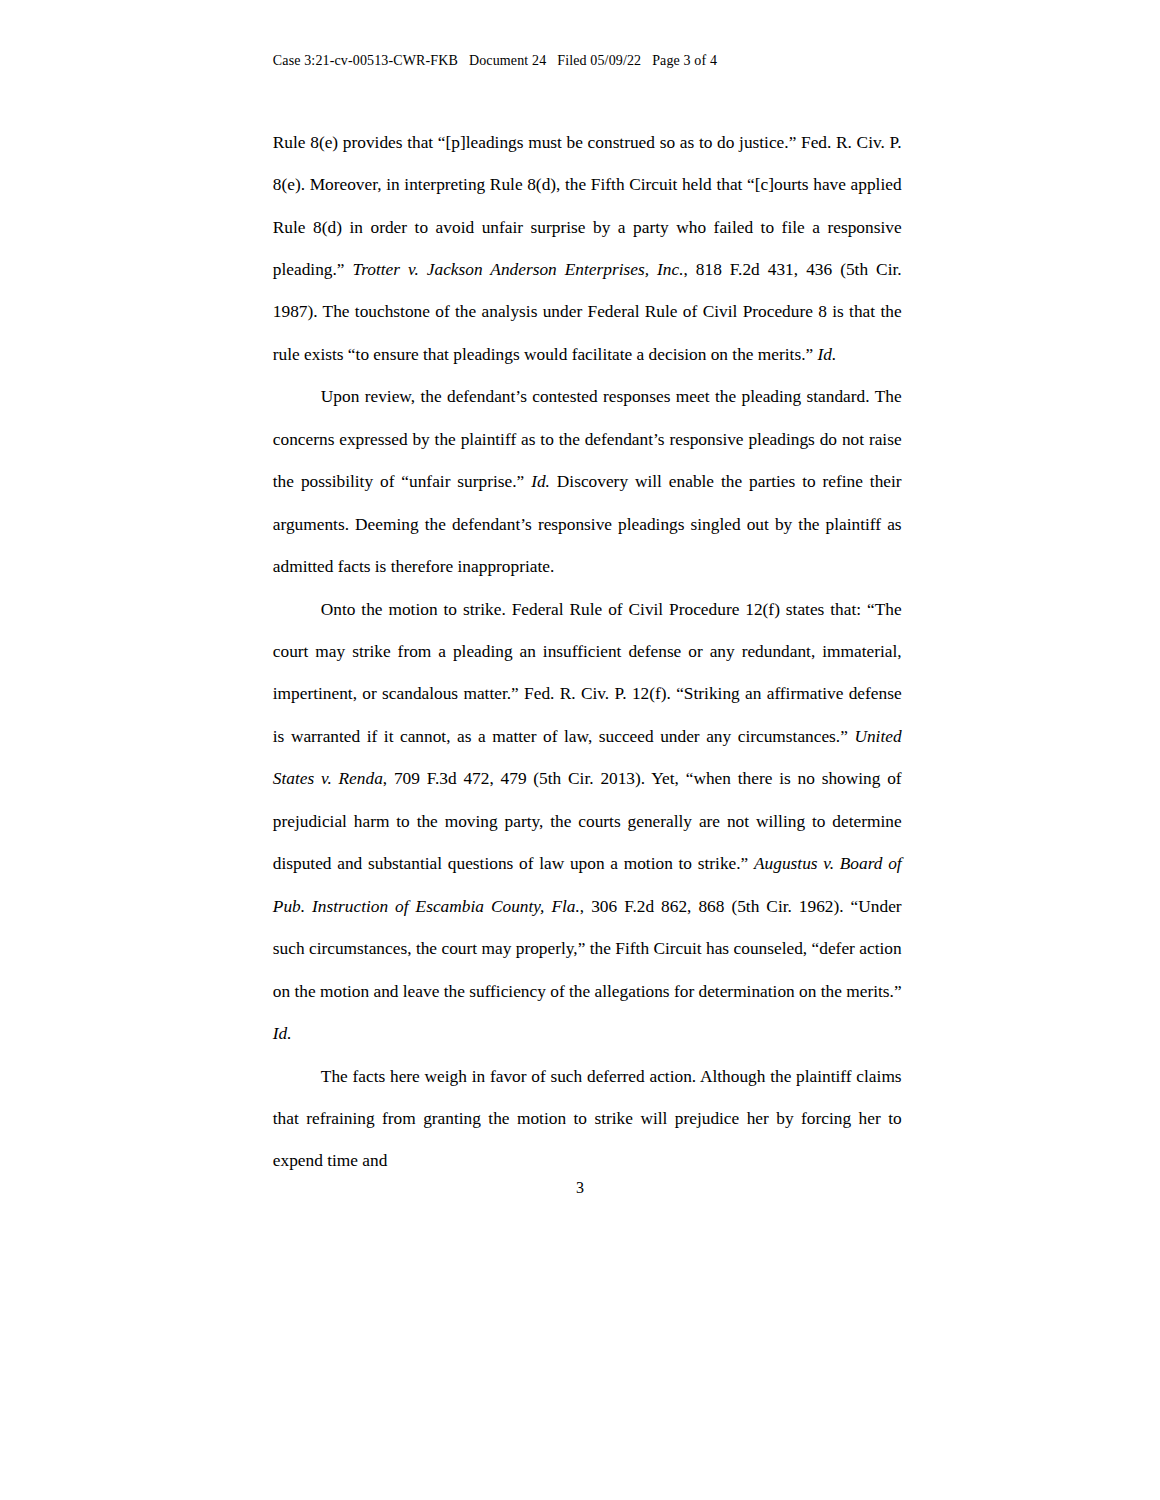Case 3:21-cv-00513-CWR-FKB Document 24 Filed 05/09/22 Page 3 of 4
Rule 8(e) provides that “[p]leadings must be construed so as to do justice.” Fed. R. Civ. P. 8(e). Moreover, in interpreting Rule 8(d), the Fifth Circuit held that “[c]ourts have applied Rule 8(d) in order to avoid unfair surprise by a party who failed to file a responsive pleading.” Trotter v. Jackson Anderson Enterprises, Inc., 818 F.2d 431, 436 (5th Cir. 1987). The touchstone of the analysis under Federal Rule of Civil Procedure 8 is that the rule exists “to ensure that pleadings would facilitate a decision on the merits.” Id.
Upon review, the defendant’s contested responses meet the pleading standard. The concerns expressed by the plaintiff as to the defendant’s responsive pleadings do not raise the possibility of “unfair surprise.” Id. Discovery will enable the parties to refine their arguments. Deeming the defendant’s responsive pleadings singled out by the plaintiff as admitted facts is therefore inappropriate.
Onto the motion to strike. Federal Rule of Civil Procedure 12(f) states that: “The court may strike from a pleading an insufficient defense or any redundant, immaterial, impertinent, or scandalous matter.” Fed. R. Civ. P. 12(f). “Striking an affirmative defense is warranted if it cannot, as a matter of law, succeed under any circumstances.” United States v. Renda, 709 F.3d 472, 479 (5th Cir. 2013). Yet, “when there is no showing of prejudicial harm to the moving party, the courts generally are not willing to determine disputed and substantial questions of law upon a motion to strike.” Augustus v. Board of Pub. Instruction of Escambia County, Fla., 306 F.2d 862, 868 (5th Cir. 1962). “Under such circumstances, the court may properly,” the Fifth Circuit has counseled, “defer action on the motion and leave the sufficiency of the allegations for determination on the merits.” Id.
The facts here weigh in favor of such deferred action. Although the plaintiff claims that refraining from granting the motion to strike will prejudice her by forcing her to expend time and
3